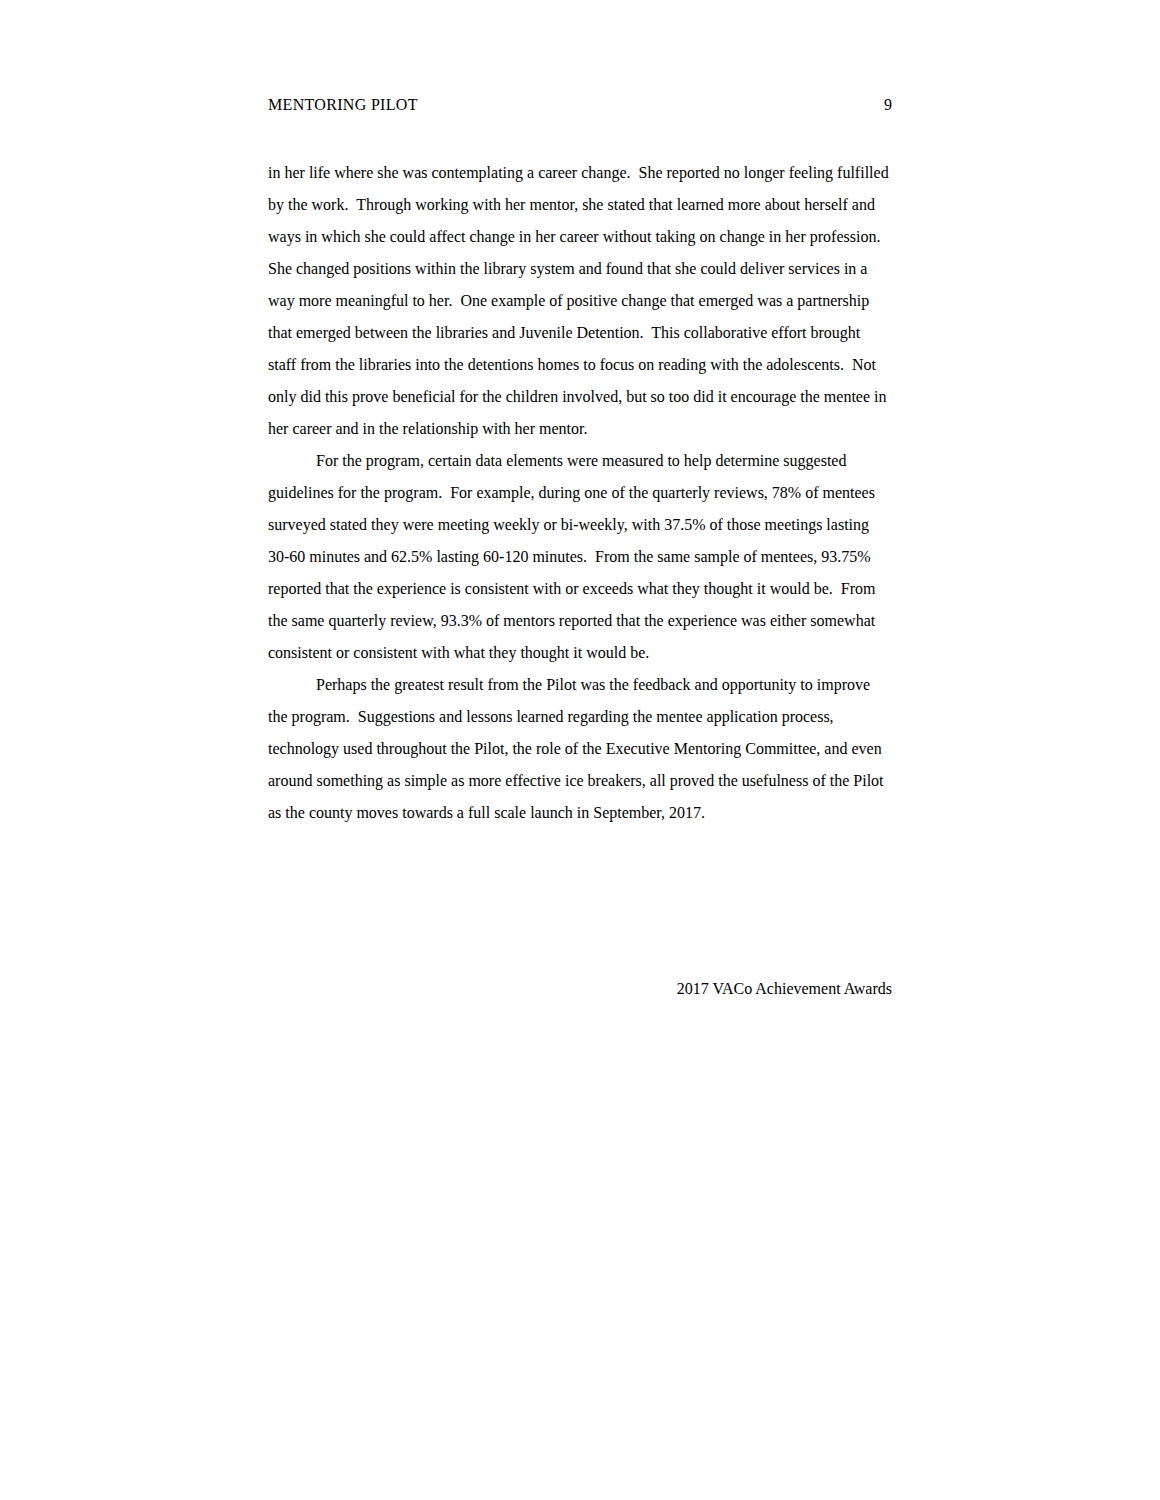MENTORING PILOT 9
in her life where she was contemplating a career change. She reported no longer feeling fulfilled by the work. Through working with her mentor, she stated that learned more about herself and ways in which she could affect change in her career without taking on change in her profession. She changed positions within the library system and found that she could deliver services in a way more meaningful to her. One example of positive change that emerged was a partnership that emerged between the libraries and Juvenile Detention. This collaborative effort brought staff from the libraries into the detentions homes to focus on reading with the adolescents. Not only did this prove beneficial for the children involved, but so too did it encourage the mentee in her career and in the relationship with her mentor.
For the program, certain data elements were measured to help determine suggested guidelines for the program. For example, during one of the quarterly reviews, 78% of mentees surveyed stated they were meeting weekly or bi-weekly, with 37.5% of those meetings lasting 30-60 minutes and 62.5% lasting 60-120 minutes. From the same sample of mentees, 93.75% reported that the experience is consistent with or exceeds what they thought it would be. From the same quarterly review, 93.3% of mentors reported that the experience was either somewhat consistent or consistent with what they thought it would be.
Perhaps the greatest result from the Pilot was the feedback and opportunity to improve the program. Suggestions and lessons learned regarding the mentee application process, technology used throughout the Pilot, the role of the Executive Mentoring Committee, and even around something as simple as more effective ice breakers, all proved the usefulness of the Pilot as the county moves towards a full scale launch in September, 2017.
2017 VACo Achievement Awards